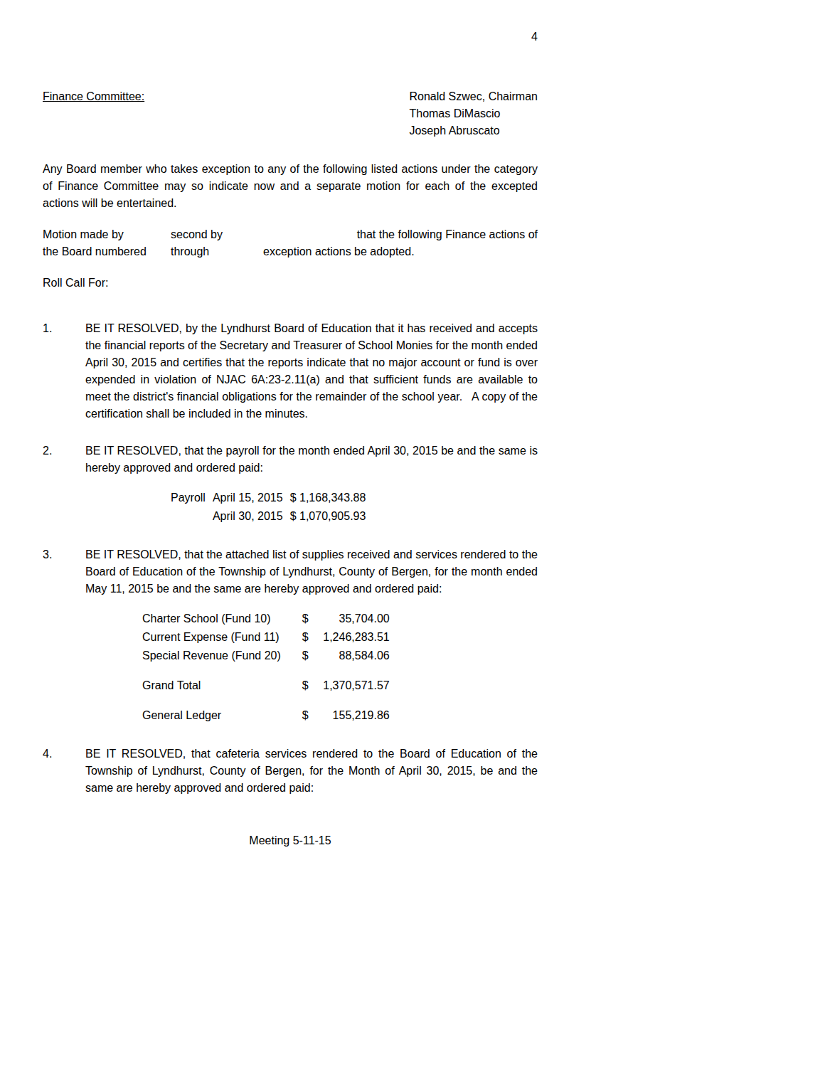4
Finance Committee:
Ronald Szwec, Chairman
Thomas DiMascio
Joseph Abruscato
Any Board member who takes exception to any of the following listed actions under the category of Finance Committee may so indicate now and a separate motion for each of the excepted actions will be entertained.
Motion made by
second by
that the following Finance actions of
the Board numbered
through
exception actions be adopted.
Roll Call For:
BE IT RESOLVED, by the Lyndhurst Board of Education that it has received and accepts the financial reports of the Secretary and Treasurer of School Monies for the month ended April 30, 2015 and certifies that the reports indicate that no major account or fund is over expended in violation of NJAC 6A:23-2.11(a) and that sufficient funds are available to meet the district's financial obligations for the remainder of the school year. A copy of the certification shall be included in the minutes.
BE IT RESOLVED, that the payroll for the month ended April 30, 2015 be and the same is hereby approved and ordered paid:
| Payroll | April 15, 2015 | $ 1,168,343.88 |
| | April 30, 2015 | $ 1,070,905.93 |
BE IT RESOLVED, that the attached list of supplies received and services rendered to the Board of Education of the Township of Lyndhurst, County of Bergen, for the month ended May 11, 2015 be and the same are hereby approved and ordered paid:
| Charter School (Fund 10) | $ | 35,704.00 |
| Current Expense (Fund 11) | $ | 1,246,283.51 |
| Special Revenue (Fund 20) | $ | 88,584.06 |
| Grand Total | $ | 1,370,571.57 |
| General Ledger | $ | 155,219.86 |
BE IT RESOLVED, that cafeteria services rendered to the Board of Education of the Township of Lyndhurst, County of Bergen, for the Month of April 30, 2015, be and the same are hereby approved and ordered paid:
Meeting 5-11-15